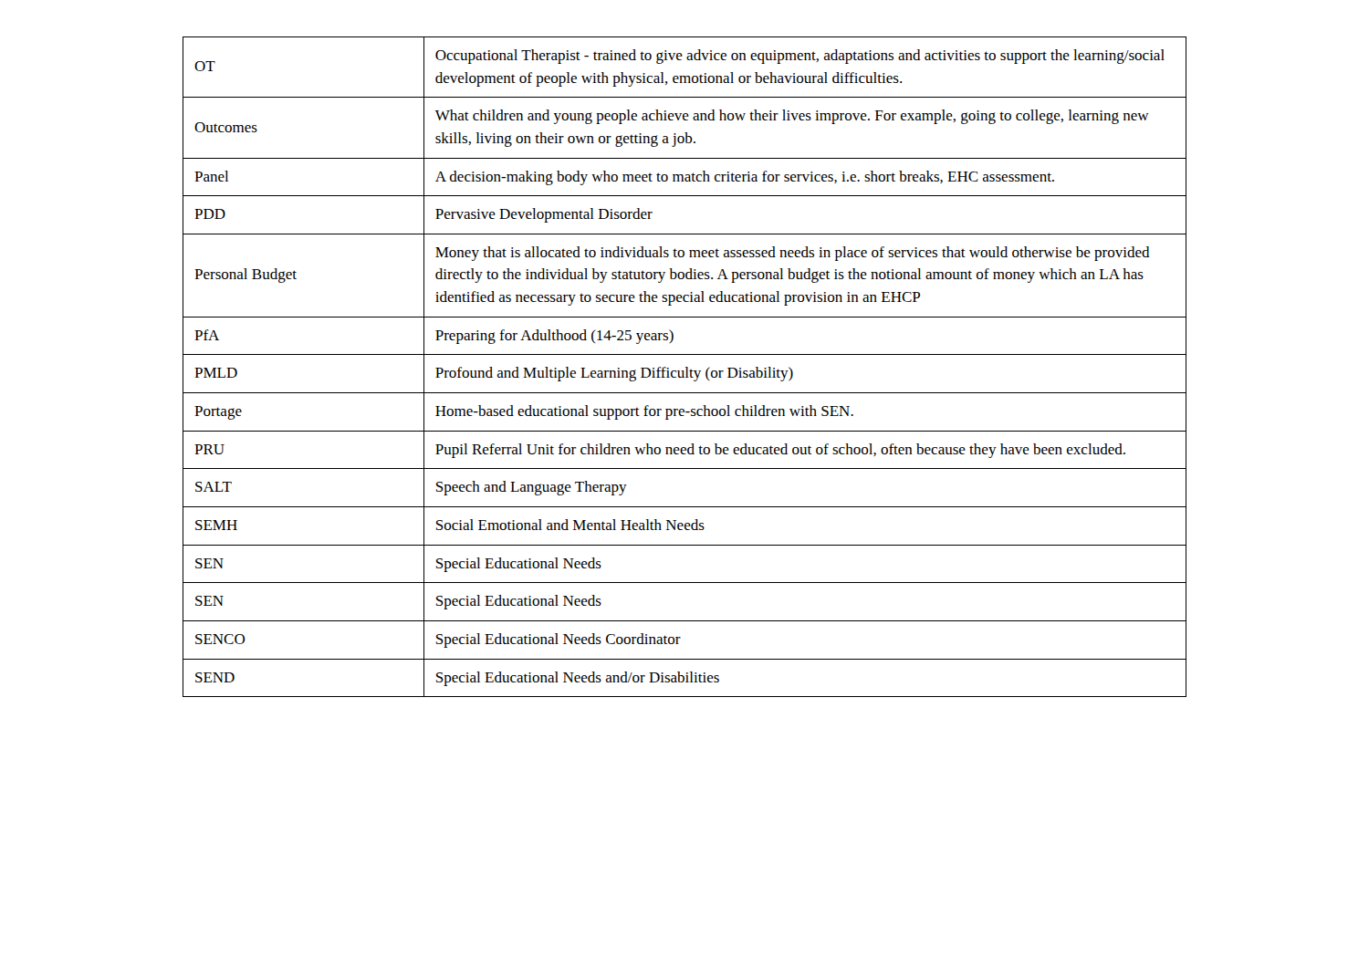| OT | Occupational Therapist - trained to give advice on equipment, adaptations and activities to support the learning/social development of people with physical, emotional or behavioural difficulties. |
| Outcomes | What children and young people achieve and how their lives improve. For example, going to college, learning new skills, living on their own or getting a job. |
| Panel | A decision-making body who meet to match criteria for services, i.e. short breaks, EHC assessment. |
| PDD | Pervasive Developmental Disorder |
| Personal Budget | Money that is allocated to individuals to meet assessed needs in place of services that would otherwise be provided directly to the individual by statutory bodies. A personal budget is the notional amount of money which an LA has identified as necessary to secure the special educational provision in an EHCP |
| PfA | Preparing for Adulthood (14-25 years) |
| PMLD | Profound and Multiple Learning Difficulty (or Disability) |
| Portage | Home-based educational support for pre-school children with SEN. |
| PRU | Pupil Referral Unit for children who need to be educated out of school, often because they have been excluded. |
| SALT | Speech and Language Therapy |
| SEMH | Social Emotional and Mental Health Needs |
| SEN | Special Educational Needs |
| SEN | Special Educational Needs |
| SENCO | Special Educational Needs Coordinator |
| SEND | Special Educational Needs and/or Disabilities |